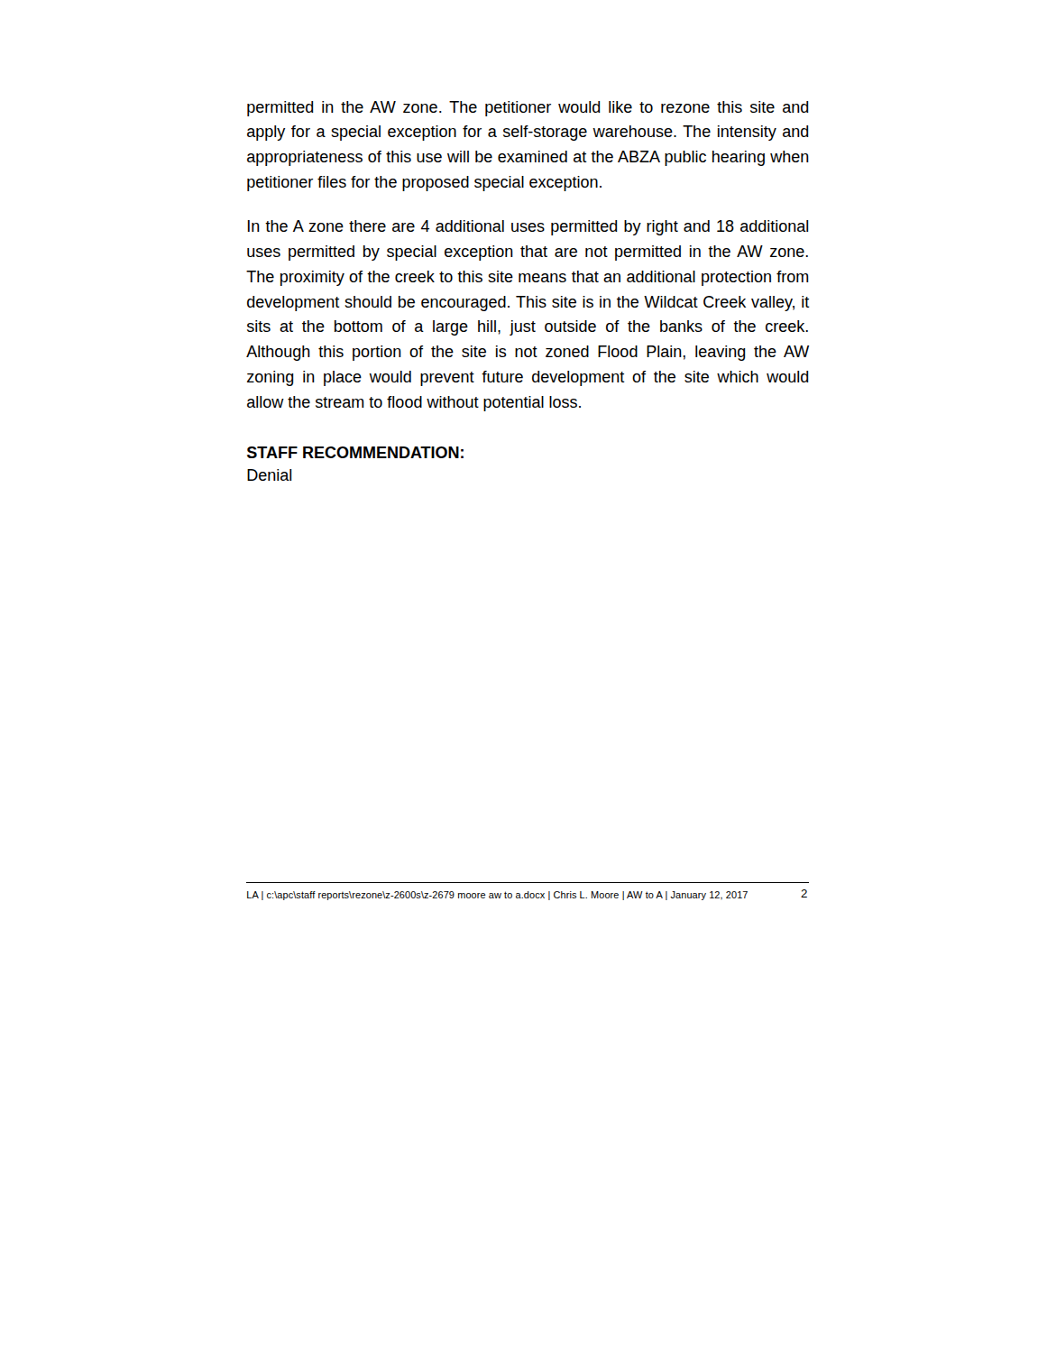permitted in the AW zone. The petitioner would like to rezone this site and apply for a special exception for a self-storage warehouse. The intensity and appropriateness of this use will be examined at the ABZA public hearing when petitioner files for the proposed special exception.
In the A zone there are 4 additional uses permitted by right and 18 additional uses permitted by special exception that are not permitted in the AW zone. The proximity of the creek to this site means that an additional protection from development should be encouraged. This site is in the Wildcat Creek valley, it sits at the bottom of a large hill, just outside of the banks of the creek. Although this portion of the site is not zoned Flood Plain, leaving the AW zoning in place would prevent future development of the site which would allow the stream to flood without potential loss.
STAFF RECOMMENDATION:
Denial
LA | c:\apc\staff reports\rezone\z-2600s\z-2679 moore aw to a.docx | Chris L. Moore | AW to A | January 12, 2017
2